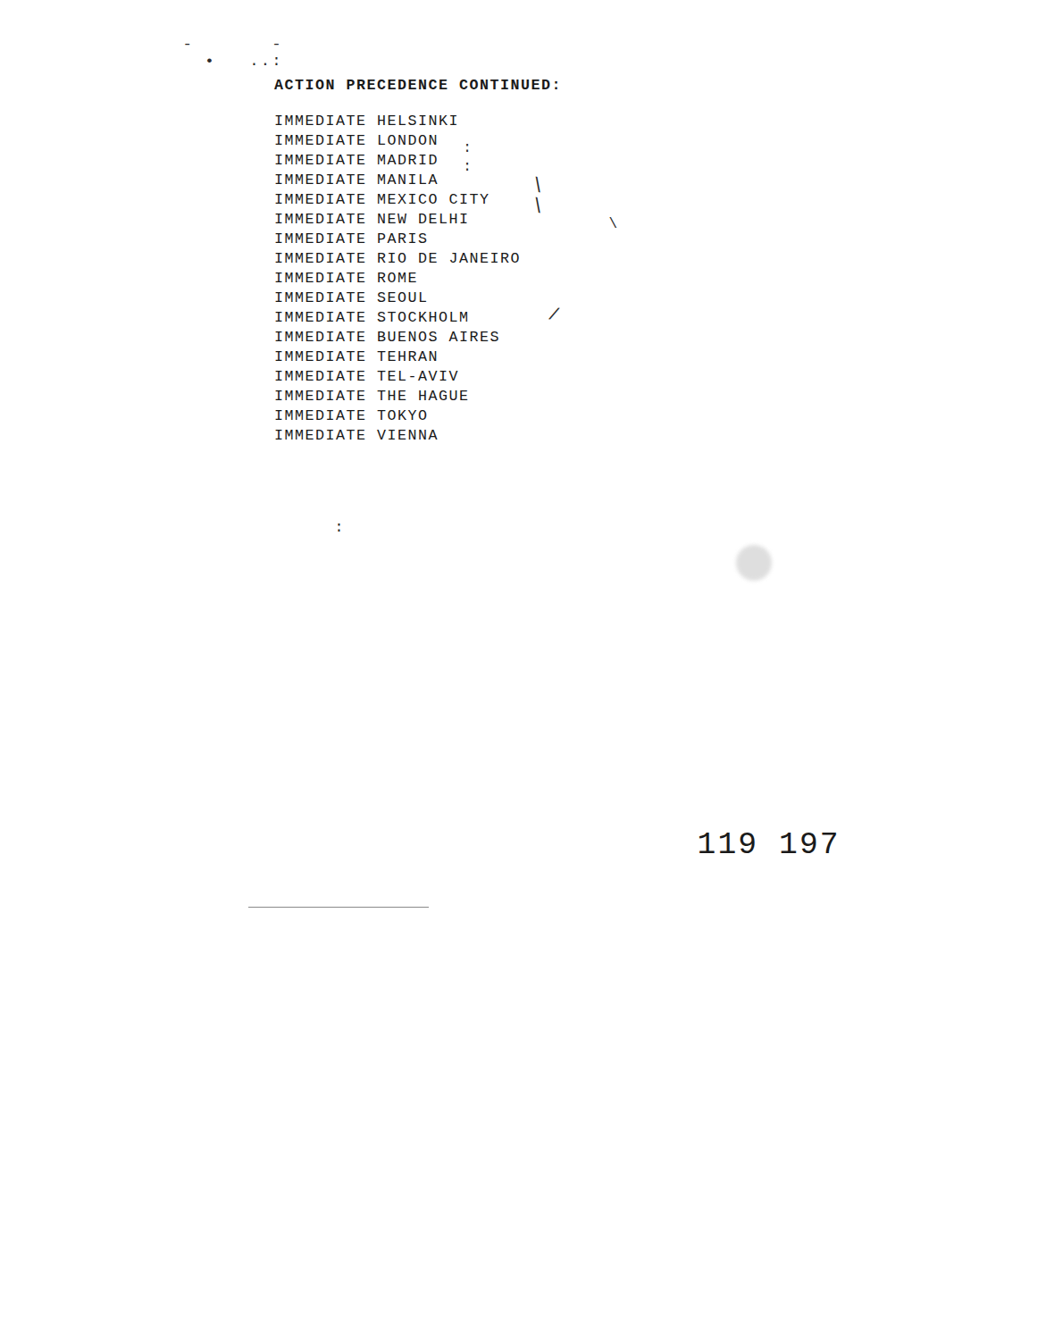- -
• ..:
ACTION PRECEDENCE CONTINUED:
IMMEDIATE HELSINKI
IMMEDIATE LONDON
IMMEDIATE MADRID
IMMEDIATE MANILA
IMMEDIATE MEXICO CITY
IMMEDIATE NEW DELHI
IMMEDIATE PARIS
IMMEDIATE RIO DE JANEIRO
IMMEDIATE ROME
IMMEDIATE SEOUL
IMMEDIATE STOCKHOLM
IMMEDIATE BUENOS AIRES
IMMEDIATE TEHRAN
IMMEDIATE TEL-AVIV
IMMEDIATE THE HAGUE
IMMEDIATE TOKYO
IMMEDIATE VIENNA
:
:
\\
\
/
:
119 197